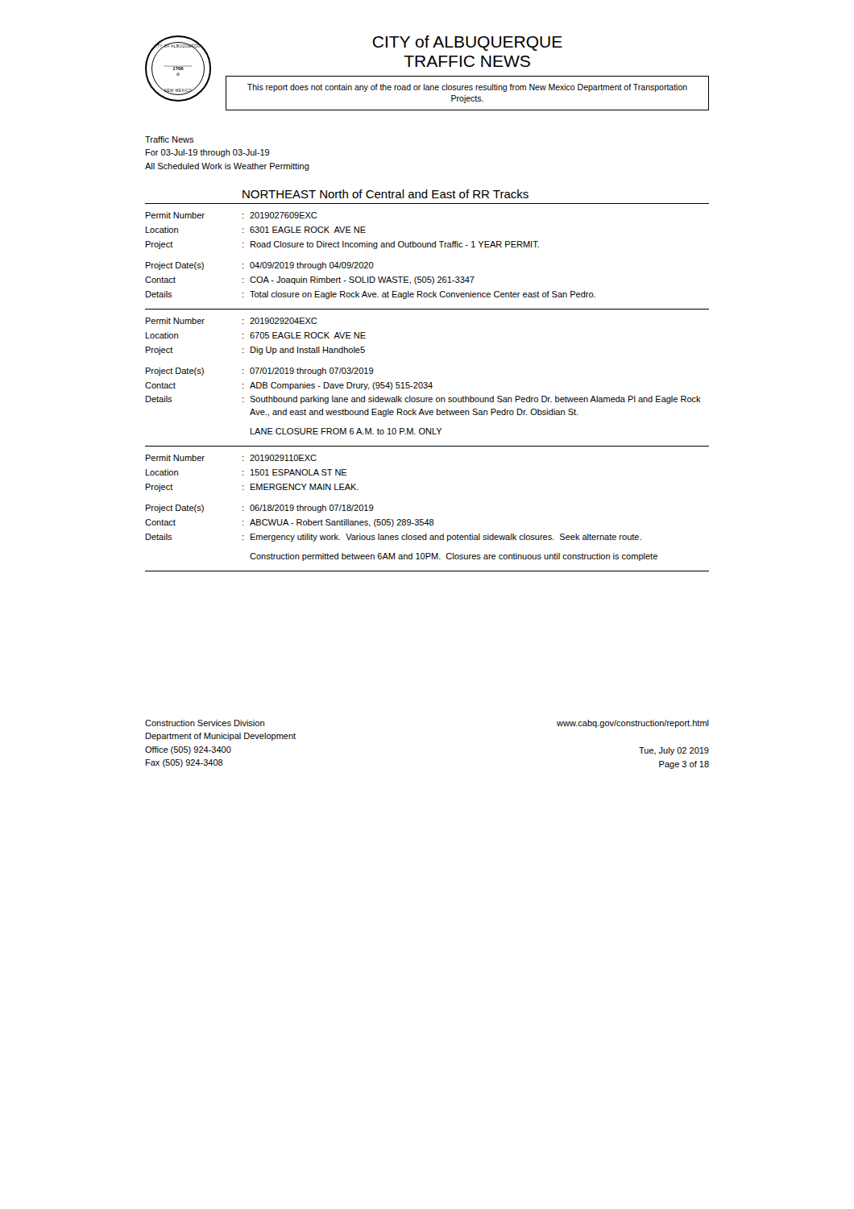CITY OF ALBUQUERQUE
1706
NEW MEXICO
CITY of ALBUQUERQUE
TRAFFIC NEWS
This report does not contain any of the road or lane closures resulting from New Mexico Department of Transportation Projects.
Traffic News
For 03-Jul-19 through 03-Jul-19
All Scheduled Work is Weather Permitting
NORTHEAST North of Central and East of RR Tracks
| Permit Number | : | 2019027609EXC |
| Location | : | 6301 EAGLE ROCK AVE NE |
| Project | : | Road Closure to Direct Incoming and Outbound Traffic - 1 YEAR PERMIT. |
| Project Date(s) | : | 04/09/2019 through 04/09/2020 |
| Contact | : | COA - Joaquin Rimbert - SOLID WASTE, (505) 261-3347 |
| Details | : | Total closure on Eagle Rock Ave. at Eagle Rock Convenience Center east of San Pedro. |
| Permit Number | : | 2019029204EXC |
| Location | : | 6705 EAGLE ROCK AVE NE |
| Project | : | Dig Up and Install Handhole5 |
| Project Date(s) | : | 07/01/2019 through 07/03/2019 |
| Contact | : | ADB Companies - Dave Drury, (954) 515-2034 |
| Details | : | Southbound parking lane and sidewalk closure on southbound San Pedro Dr. between Alameda Pl and Eagle Rock Ave., and east and westbound Eagle Rock Ave between San Pedro Dr. Obsidian St. LANE CLOSURE FROM 6 A.M. to 10 P.M. ONLY |
| Permit Number | : | 2019029110EXC |
| Location | : | 1501 ESPANOLA ST NE |
| Project | : | EMERGENCY MAIN LEAK. |
| Project Date(s) | : | 06/18/2019 through 07/18/2019 |
| Contact | : | ABCWUA - Robert Santillanes, (505) 289-3548 |
| Details | : | Emergency utility work. Various lanes closed and potential sidewalk closures. Seek alternate route. Construction permitted between 6AM and 10PM. Closures are continuous until construction is complete |
Construction Services Division
Department of Municipal Development
Office (505) 924-3400
Fax (505) 924-3408
www.cabq.gov/construction/report.html
Tue, July 02 2019
Page 3 of 18